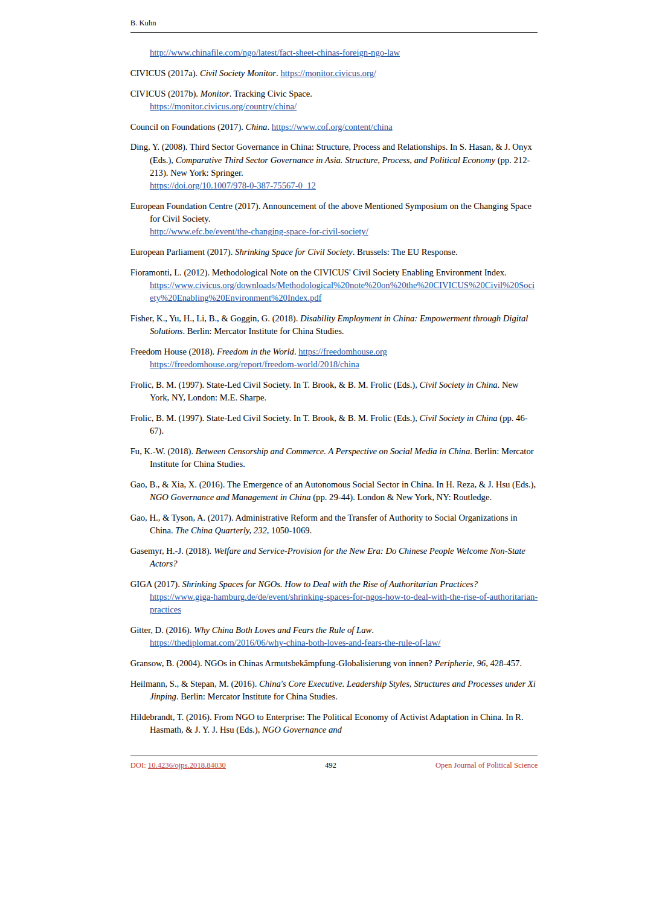B. Kuhn
http://www.chinafile.com/ngo/latest/fact-sheet-chinas-foreign-ngo-law
CIVICUS (2017a). Civil Society Monitor. https://monitor.civicus.org/
CIVICUS (2017b). Monitor. Tracking Civic Space.
https://monitor.civicus.org/country/china/
Council on Foundations (2017). China. https://www.cof.org/content/china
Ding, Y. (2008). Third Sector Governance in China: Structure, Process and Relationships. In S. Hasan, & J. Onyx (Eds.), Comparative Third Sector Governance in Asia. Structure, Process, and Political Economy (pp. 212-213). New York: Springer.
https://doi.org/10.1007/978-0-387-75567-0_12
European Foundation Centre (2017). Announcement of the above Mentioned Symposium on the Changing Space for Civil Society.
http://www.efc.be/event/the-changing-space-for-civil-society/
European Parliament (2017). Shrinking Space for Civil Society. Brussels: The EU Response.
Fioramonti, L. (2012). Methodological Note on the CIVICUS' Civil Society Enabling Environment Index.
https://www.civicus.org/downloads/Methodological%20note%20on%20the%20CIVICUS%20Civil%20Society%20Enabling%20Environment%20Index.pdf
Fisher, K., Yu, H., Li, B., & Goggin, G. (2018). Disability Employment in China: Empowerment through Digital Solutions. Berlin: Mercator Institute for China Studies.
Freedom House (2018). Freedom in the World. https://freedomhouse.org
https://freedomhouse.org/report/freedom-world/2018/china
Frolic, B. M. (1997). State-Led Civil Society. In T. Brook, & B. M. Frolic (Eds.), Civil Society in China. New York, NY, London: M.E. Sharpe.
Frolic, B. M. (1997). State-Led Civil Society. In T. Brook, & B. M. Frolic (Eds.), Civil Society in China (pp. 46-67).
Fu, K.-W. (2018). Between Censorship and Commerce. A Perspective on Social Media in China. Berlin: Mercator Institute for China Studies.
Gao, B., & Xia, X. (2016). The Emergence of an Autonomous Social Sector in China. In H. Reza, & J. Hsu (Eds.), NGO Governance and Management in China (pp. 29-44). London & New York, NY: Routledge.
Gao, H., & Tyson, A. (2017). Administrative Reform and the Transfer of Authority to Social Organizations in China. The China Quarterly, 232, 1050-1069.
Gasemyr, H.-J. (2018). Welfare and Service-Provision for the New Era: Do Chinese People Welcome Non-State Actors?
GIGA (2017). Shrinking Spaces for NGOs. How to Deal with the Rise of Authoritarian Practices?
https://www.giga-hamburg.de/de/event/shrinking-spaces-for-ngos-how-to-deal-with-the-rise-of-authoritarian-practices
Gitter, D. (2016). Why China Both Loves and Fears the Rule of Law.
https://thediplomat.com/2016/06/why-china-both-loves-and-fears-the-rule-of-law/
Gransow, B. (2004). NGOs in Chinas Armutsbekämpfung-Globalisierung von innen? Peripherie, 96, 428-457.
Heilmann, S., & Stepan, M. (2016). China's Core Executive. Leadership Styles, Structures and Processes under Xi Jinping. Berlin: Mercator Institute for China Studies.
Hildebrandt, T. (2016). From NGO to Enterprise: The Political Economy of Activist Adaptation in China. In R. Hasmath, & J. Y. J. Hsu (Eds.), NGO Governance and
DOI: 10.4236/ojps.2018.84030 492 Open Journal of Political Science